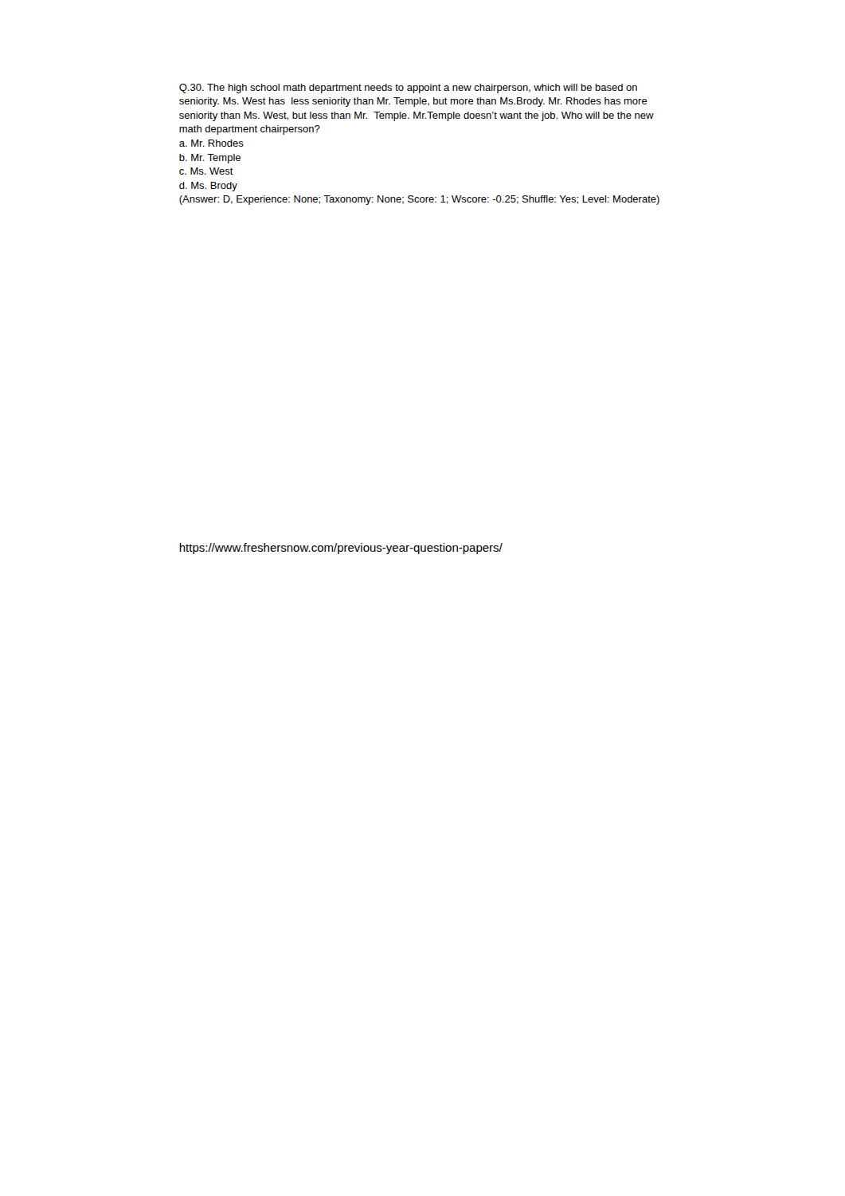Q.30. The high school math department needs to appoint a new chairperson, which will be based on seniority. Ms. West has less seniority than Mr. Temple, but more than Ms.Brody. Mr. Rhodes has more seniority than Ms. West, but less than Mr. Temple. Mr.Temple doesn’t want the job. Who will be the new math department chairperson?
a. Mr. Rhodes
b. Mr. Temple
c. Ms. West
d. Ms. Brody
(Answer: D, Experience: None; Taxonomy: None; Score: 1; Wscore: -0.25; Shuffle: Yes; Level: Moderate)
https://www.freshersnow.com/previous-year-question-papers/